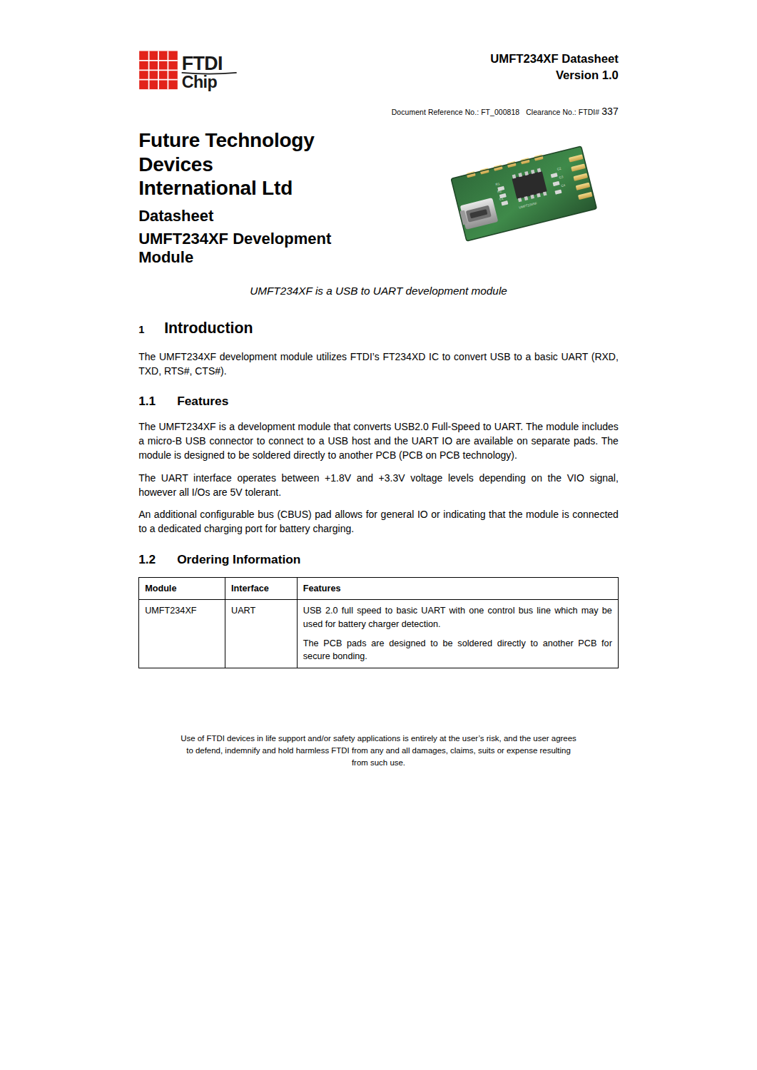FTDI Chip
UMFT234XF Datasheet
Version 1.0
Document Reference No.: FT_000818 Clearance No.: FTDI# 337
Future Technology
Devices
International Ltd
Datasheet
UMFT234XF Development
Module
R1 R2 C1 C2 C3 C4 UMFT234XF
UMFT234XF is a USB to UART development module
1 Introduction
The UMFT234XF development module utilizes FTDI’s FT234XD IC to convert USB to a basic UART (RXD, TXD, RTS#, CTS#).
1.1 Features
The UMFT234XF is a development module that converts USB2.0 Full-Speed to UART. The module includes a micro-B USB connector to connect to a USB host and the UART IO are available on separate pads. The module is designed to be soldered directly to another PCB (PCB on PCB technology).
The UART interface operates between +1.8V and +3.3V voltage levels depending on the VIO signal, however all I/Os are 5V tolerant.
An additional configurable bus (CBUS) pad allows for general IO or indicating that the module is connected to a dedicated charging port for battery charging.
1.2 Ordering Information
| Module | Interface | Features |
| --- | --- | --- |
| UMFT234XF | UART | USB 2.0 full speed to basic UART with one control bus line which may be used for battery charger detection. The PCB pads are designed to be soldered directly to another PCB for secure bonding. |
Use of FTDI devices in life support and/or safety applications is entirely at the user’s risk, and the user agrees
to defend, indemnify and hold harmless FTDI from any and all damages, claims, suits or expense resulting
from such use.